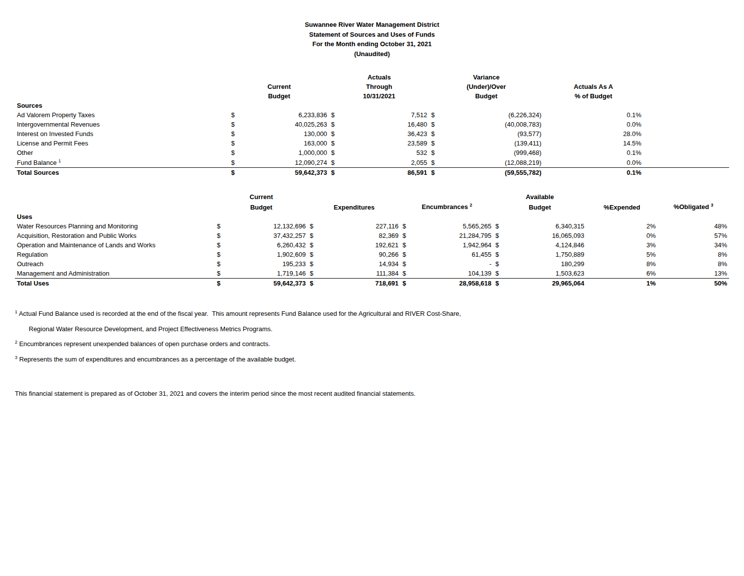Suwannee River Water Management District
Statement of Sources and Uses of Funds
For the Month ending October 31, 2021
(Unaudited)
| | | Actuals | Variance | | |
| --- | --- | --- | --- | --- | --- |
| | Current | Through | (Under)/Over | Actuals As A | |
| | Budget | 10/31/2021 | Budget | % of Budget | |
| Sources | |
| Ad Valorem Property Taxes | $ | 6,233,836 | $ | 7,512 | $ | (6,226,324) | 0.1% | |
| Intergovernmental Revenues | $ | 40,025,263 | $ | 16,480 | $ | (40,008,783) | 0.0% | |
| Interest on Invested Funds | $ | 130,000 | $ | 36,423 | $ | (93,577) | 28.0% | |
| License and Permit Fees | $ | 163,000 | $ | 23,589 | $ | (139,411) | 14.5% | |
| Other | $ | 1,000,000 | $ | 532 | $ | (999,468) | 0.1% | |
| Fund Balance 1 | $ | 12,090,274 | $ | 2,055 | $ | (12,088,219) | 0.0% | |
| Total Sources | $ | 59,642,373 | $ | 86,591 | $ | (59,555,782) | 0.1% | |
| | Current | | | Available | | |
| --- | --- | --- | --- | --- | --- | --- |
| | Budget | Expenditures | Encumbrances 2 | Budget | %Expended | %Obligated 3 |
| Uses | |
| Water Resources Planning and Monitoring | $ | 12,132,696 | $ | 227,116 | $ | 5,565,265 | $ | 6,340,315 | 2% | 48% |
| Acquisition, Restoration and Public Works | $ | 37,432,257 | $ | 82,369 | $ | 21,284,795 | $ | 16,065,093 | 0% | 57% |
| Operation and Maintenance of Lands and Works | $ | 6,260,432 | $ | 192,621 | $ | 1,942,964 | $ | 4,124,846 | 3% | 34% |
| Regulation | $ | 1,902,609 | $ | 90,266 | $ | 61,455 | $ | 1,750,889 | 5% | 8% |
| Outreach | $ | 195,233 | $ | 14,934 | $ | - | $ | 180,299 | 8% | 8% |
| Management and Administration | $ | 1,719,146 | $ | 111,384 | $ | 104,139 | $ | 1,503,623 | 6% | 13% |
| Total Uses | $ | 59,642,373 | $ | 718,691 | $ | 28,958,618 | $ | 29,965,064 | 1% | 50% |
1 Actual Fund Balance used is recorded at the end of the fiscal year. This amount represents Fund Balance used for the Agricultural and RIVER Cost-Share,
Regional Water Resource Development, and Project Effectiveness Metrics Programs.
2 Encumbrances represent unexpended balances of open purchase orders and contracts.
3 Represents the sum of expenditures and encumbrances as a percentage of the available budget.
This financial statement is prepared as of October 31, 2021 and covers the interim period since the most recent audited financial statements.